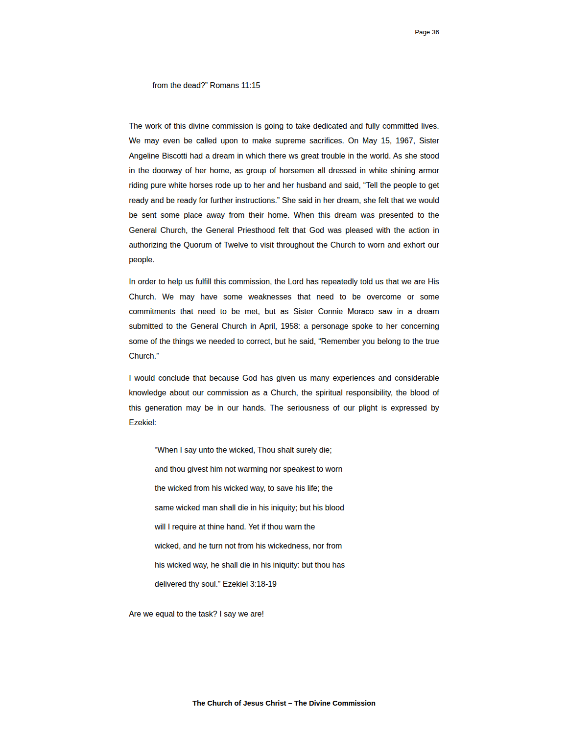Page 36
from the dead?” Romans 11:15
The work of this divine commission is going to take dedicated and fully committed lives. We may even be called upon to make supreme sacrifices. On May 15, 1967, Sister Angeline Biscotti had a dream in which there ws great trouble in the world. As she stood in the doorway of her home, as group of horsemen all dressed in white shining armor riding pure white horses rode up to her and her husband and said, “Tell the people to get ready and be ready for further instructions.” She said in her dream, she felt that we would be sent some place away from their home. When this dream was presented to the General Church, the General Priesthood felt that God was pleased with the action in authorizing the Quorum of Twelve to visit throughout the Church to worn and exhort our people.
In order to help us fulfill this commission, the Lord has repeatedly told us that we are His Church. We may have some weaknesses that need to be overcome or some commitments that need to be met, but as Sister Connie Moraco saw in a dream submitted to the General Church in April, 1958: a personage spoke to her concerning some of the things we needed to correct, but he said, “Remember you belong to the true Church.”
I would conclude that because God has given us many experiences and considerable knowledge about our commission as a Church, the spiritual responsibility, the blood of this generation may be in our hands. The seriousness of our plight is expressed by Ezekiel:
“When I say unto the wicked, Thou shalt surely die;
and thou givest him not warming nor speakest to worn
the wicked from his wicked way, to save his life; the
same wicked man shall die in his iniquity; but his blood
will I require at thine hand. Yet if thou warn the
wicked, and he turn not from his wickedness, nor from
his wicked way, he shall die in his iniquity: but thou has
delivered thy soul.” Ezekiel 3:18-19
Are we equal to the task? I say we are!
The Church of Jesus Christ – The Divine Commission